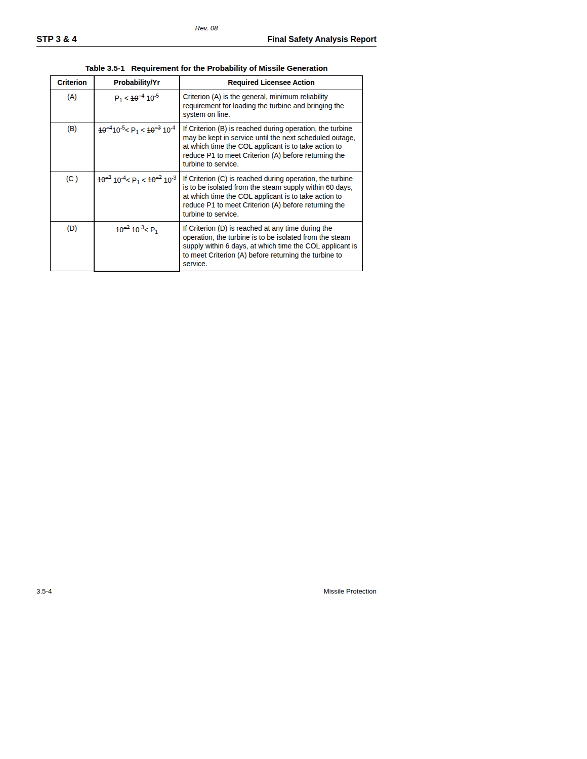Rev. 08
STP 3 & 4
Final Safety Analysis Report
Table 3.5-1 Requirement for the Probability of Missile Generation
| Criterion | Probability/Yr | Required Licensee Action |
| --- | --- | --- |
| (A) | P 1 < 10 −4 10 -5 | Criterion (A) is the general, minimum reliability requirement for loading the turbine and bringing the system on line. |
| (B) | 10 −4 10 -5 < P 1 < 10 −3 10 -4 | If Criterion (B) is reached during operation, the turbine may be kept in service until the next scheduled outage, at which time the COL applicant is to take action to reduce P1 to meet Criterion (A) before returning the turbine to service. |
| (C ) | 10 −3 10 -4 < P 1 < 10 −2 10 -3 | If Criterion (C) is reached during operation, the turbine is to be isolated from the steam supply within 60 days, at which time the COL applicant is to take action to reduce P1 to meet Criterion (A) before returning the turbine to service. |
| (D) | 10 −2 10 -3 < P 1 | If Criterion (D) is reached at any time during the operation, the turbine is to be isolated from the steam supply within 6 days, at which time the COL applicant is to meet Criterion (A) before returning the turbine to service. |
3.5-4
Missile Protection